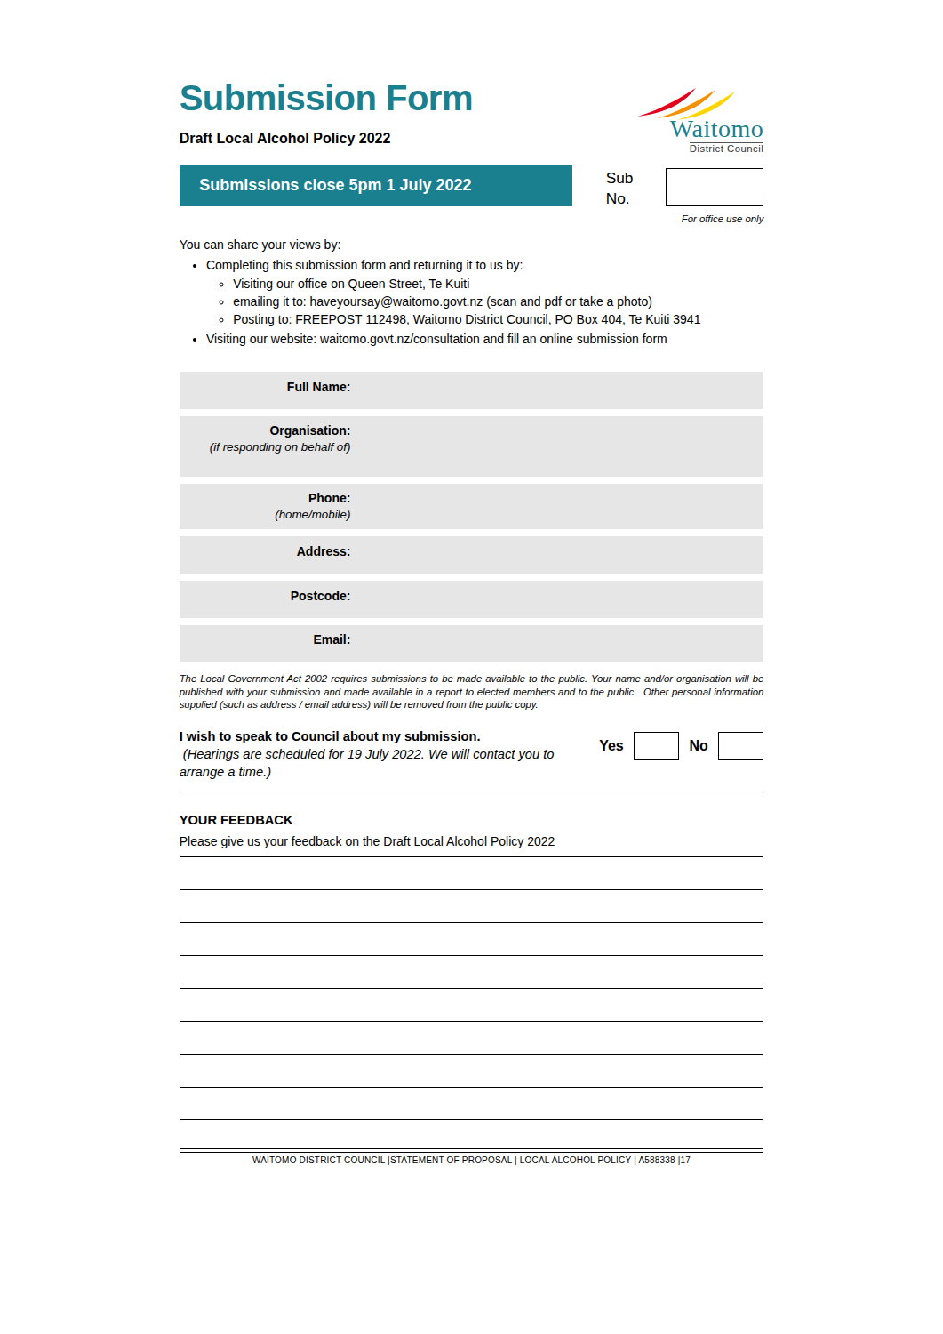Submission Form
Draft Local Alcohol Policy 2022
Waitomo
District Council
Submissions close 5pm 1 July 2022
Sub No.
For office use only
You can share your views by:
Completing this submission form and returning it to us by:
Visiting our office on Queen Street, Te Kuiti
emailing it to: haveyoursay@waitomo.govt.nz (scan and pdf or take a photo)
Posting to: FREEPOST 112498, Waitomo District Council, PO Box 404, Te Kuiti 3941
Visiting our website: waitomo.govt.nz/consultation and fill an online submission form
| Full Name: | |
| Organisation: (if responding on behalf of) | |
| Phone: (home/mobile) | |
| Address: | |
| Postcode: | |
| Email: | |
The Local Government Act 2002 requires submissions to be made available to the public. Your name and/or organisation will be published with your submission and made available in a report to elected members and to the public. Other personal information supplied (such as address / email address) will be removed from the public copy.
I wish to speak to Council about my submission.
(Hearings are scheduled for 19 July 2022. We will contact you to arrange a time.)
Yes No
YOUR FEEDBACK
Please give us your feedback on the Draft Local Alcohol Policy 2022
WAITOMO DISTRICT COUNCIL |STATEMENT OF PROPOSAL | LOCAL ALCOHOL POLICY | A588338 |17